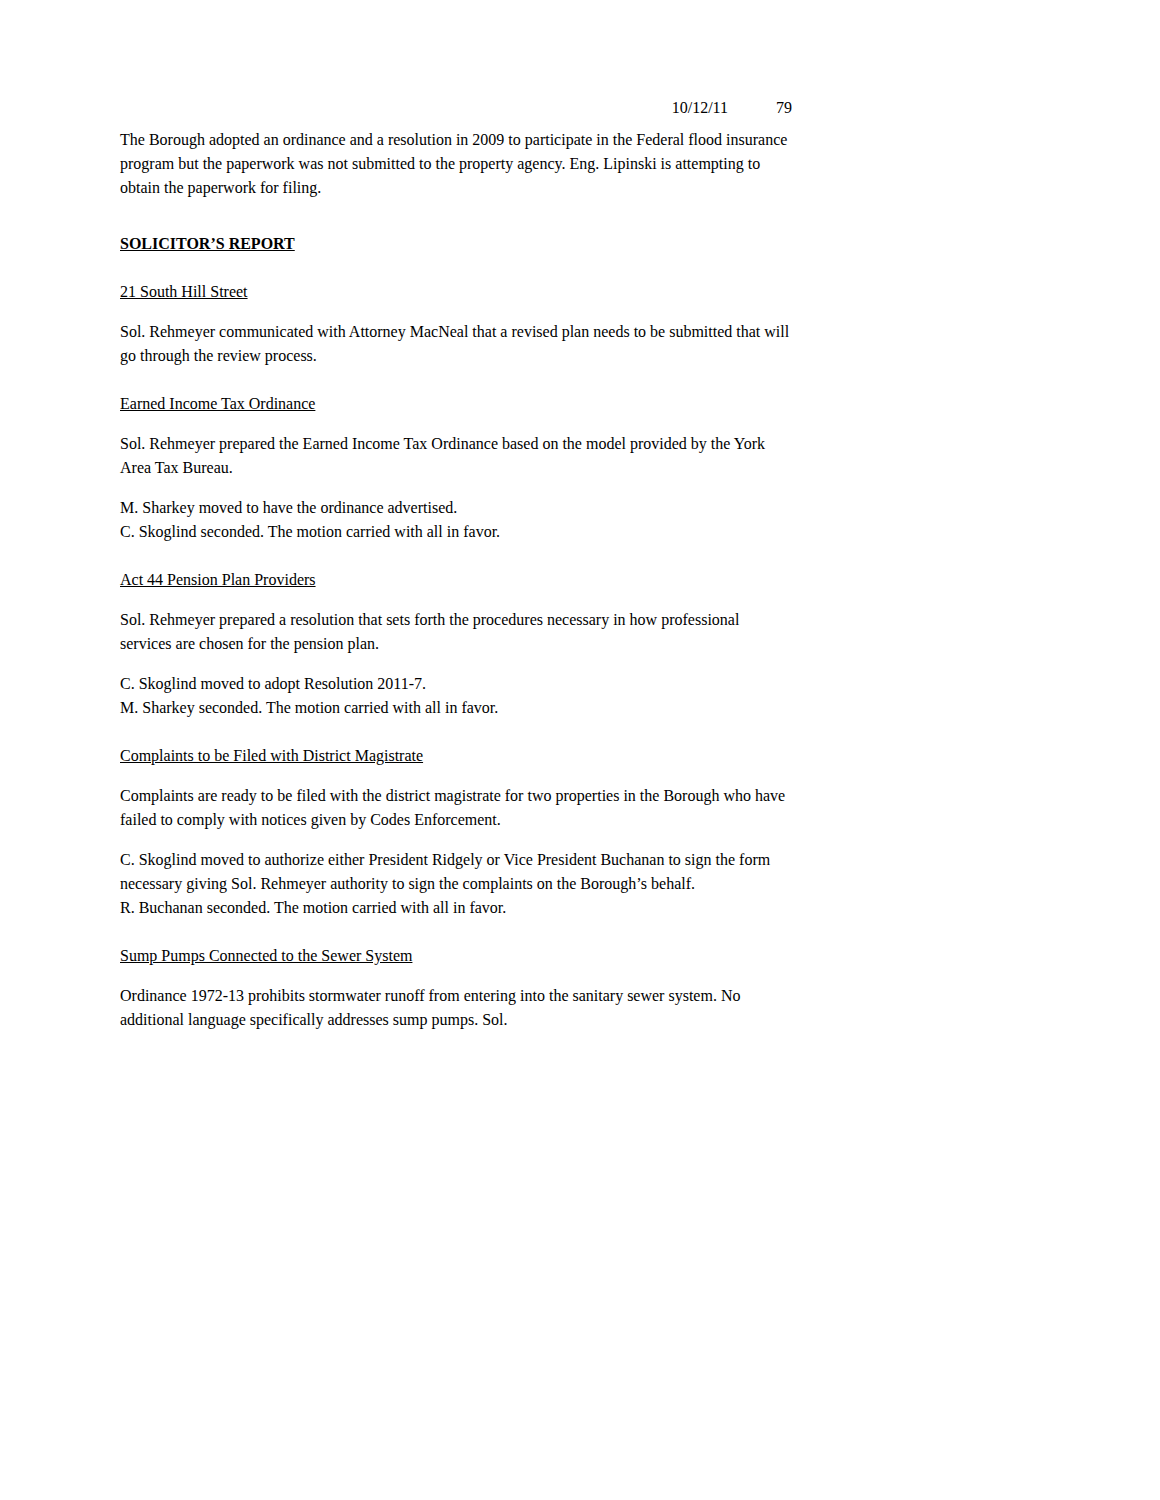10/12/1179
The Borough adopted an ordinance and a resolution in 2009 to participate in the Federal flood insurance program but the paperwork was not submitted to the property agency. Eng. Lipinski is attempting to obtain the paperwork for filing.
SOLICITOR’S REPORT
21 South Hill Street
Sol. Rehmeyer communicated with Attorney MacNeal that a revised plan needs to be submitted that will go through the review process.
Earned Income Tax Ordinance
Sol. Rehmeyer prepared the Earned Income Tax Ordinance based on the model provided by the York Area Tax Bureau.
M. Sharkey moved to have the ordinance advertised.
C. Skoglind seconded. The motion carried with all in favor.
Act 44 Pension Plan Providers
Sol. Rehmeyer prepared a resolution that sets forth the procedures necessary in how professional services are chosen for the pension plan.
C. Skoglind moved to adopt Resolution 2011-7.
M. Sharkey seconded. The motion carried with all in favor.
Complaints to be Filed with District Magistrate
Complaints are ready to be filed with the district magistrate for two properties in the Borough who have failed to comply with notices given by Codes Enforcement.
C. Skoglind moved to authorize either President Ridgely or Vice President Buchanan to sign the form necessary giving Sol. Rehmeyer authority to sign the complaints on the Borough’s behalf.
R. Buchanan seconded. The motion carried with all in favor.
Sump Pumps Connected to the Sewer System
Ordinance 1972-13 prohibits stormwater runoff from entering into the sanitary sewer system. No additional language specifically addresses sump pumps. Sol.